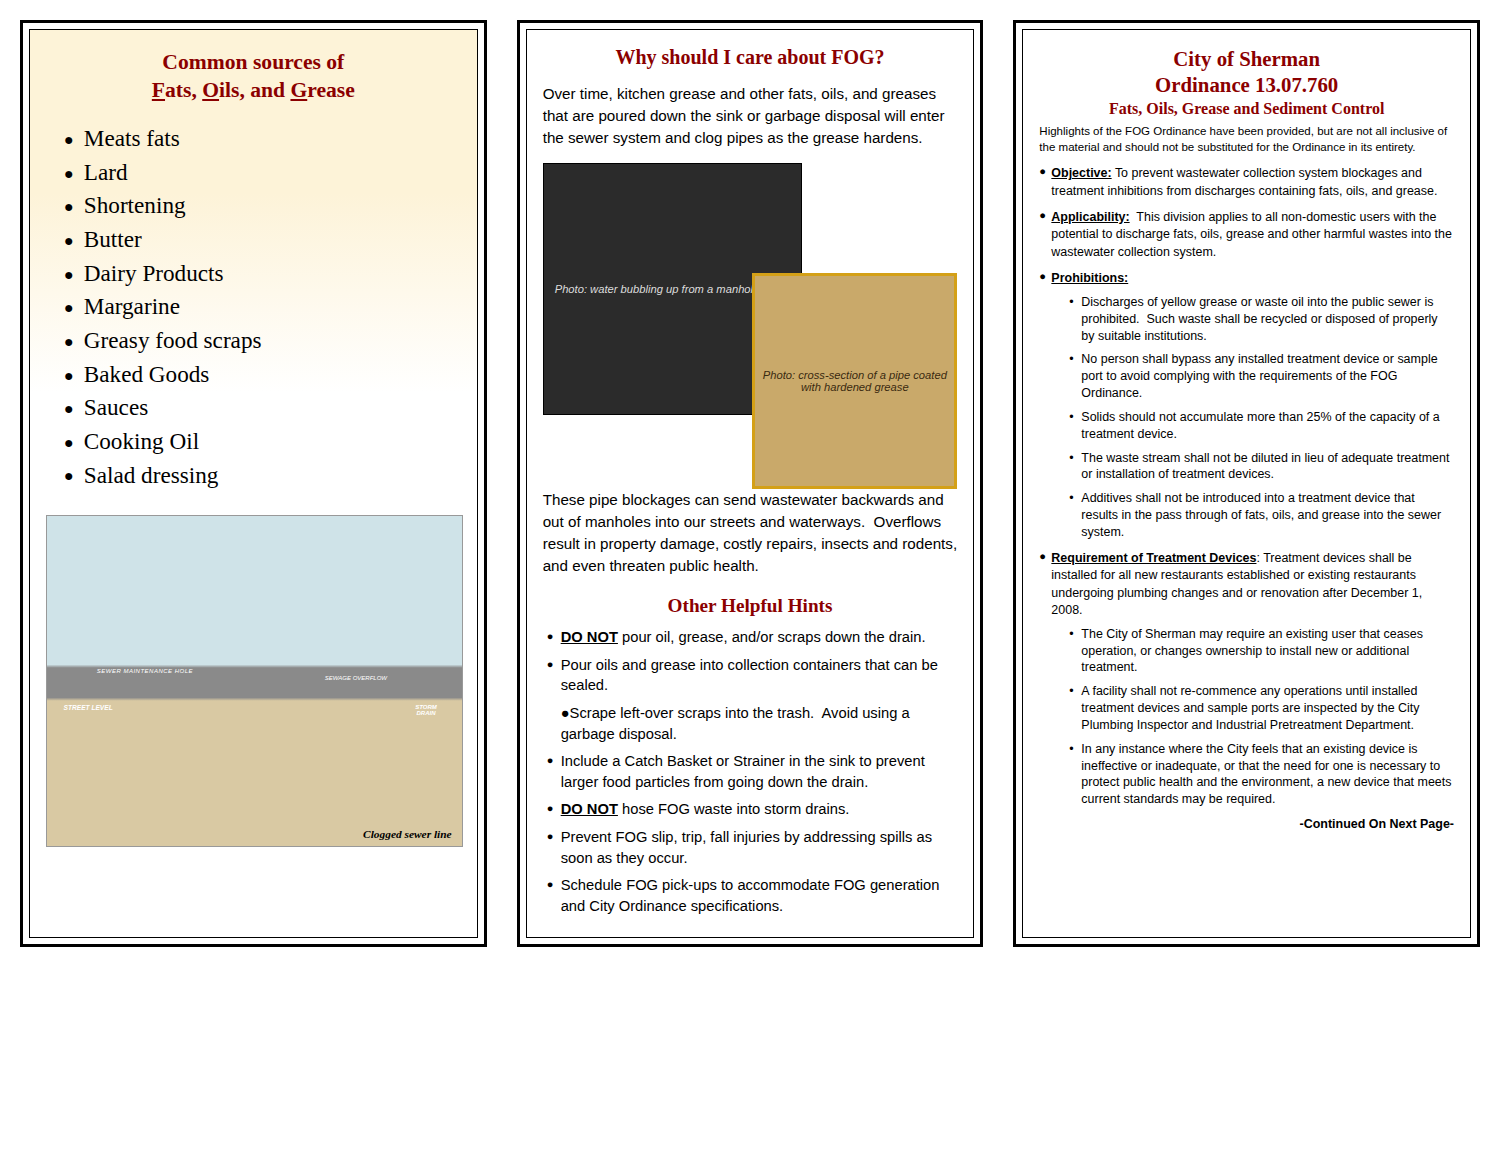Common sources of
Fats, Oils, and Grease
Meats fats
Lard
Shortening
Butter
Dairy Products
Margarine
Greasy food scraps
Baked Goods
Sauces
Cooking Oil
Salad dressing
SEWER MAINTENANCE HOLE SEWAGE OVERFLOW STREET LEVEL STORM
DRAIN Clogged sewer line
Why should I care about FOG?
Over time, kitchen grease and other fats, oils, and greases that are poured down the sink or garbage disposal will enter the sewer system and clog pipes as the grease hardens.
Photo: water bubbling up from a manhole cover
Photo: cross-section of a pipe coated with hardened grease
These pipe blockages can send wastewater backwards and out of manholes into our streets and waterways. Overflows result in property damage, costly repairs, insects and rodents, and even threaten public health.
Other Helpful Hints
DO NOT pour oil, grease, and/or scraps down the drain.
Pour oils and grease into collection containers that can be sealed.
●Scrape left-over scraps into the trash. Avoid using a garbage disposal.
Include a Catch Basket or Strainer in the sink to prevent larger food particles from going down the drain.
DO NOT hose FOG waste into storm drains.
Prevent FOG slip, trip, fall injuries by addressing spills as soon as they occur.
Schedule FOG pick-ups to accommodate FOG generation and City Ordinance specifications.
City of Sherman
Ordinance 13.07.760
Fats, Oils, Grease and Sediment Control
Highlights of the FOG Ordinance have been provided, but are not all inclusive of the material and should not be substituted for the Ordinance in its entirety.
Objective: To prevent wastewater collection system blockages and treatment inhibitions from discharges containing fats, oils, and grease.
Applicability: This division applies to all non-domestic users with the potential to discharge fats, oils, grease and other harmful wastes into the wastewater collection system.
Prohibitions:
Discharges of yellow grease or waste oil into the public sewer is prohibited. Such waste shall be recycled or disposed of properly by suitable institutions.
No person shall bypass any installed treatment device or sample port to avoid complying with the requirements of the FOG Ordinance.
Solids should not accumulate more than 25% of the capacity of a treatment device.
The waste stream shall not be diluted in lieu of adequate treatment or installation of treatment devices.
Additives shall not be introduced into a treatment device that results in the pass through of fats, oils, and grease into the sewer system.
Requirement of Treatment Devices: Treatment devices shall be installed for all new restaurants established or existing restaurants undergoing plumbing changes and or renovation after December 1, 2008.
The City of Sherman may require an existing user that ceases operation, or changes ownership to install new or additional treatment.
A facility shall not re-commence any operations until installed treatment devices and sample ports are inspected by the City Plumbing Inspector and Industrial Pretreatment Department.
In any instance where the City feels that an existing device is ineffective or inadequate, or that the need for one is necessary to protect public health and the environment, a new device that meets current standards may be required.
-Continued On Next Page-